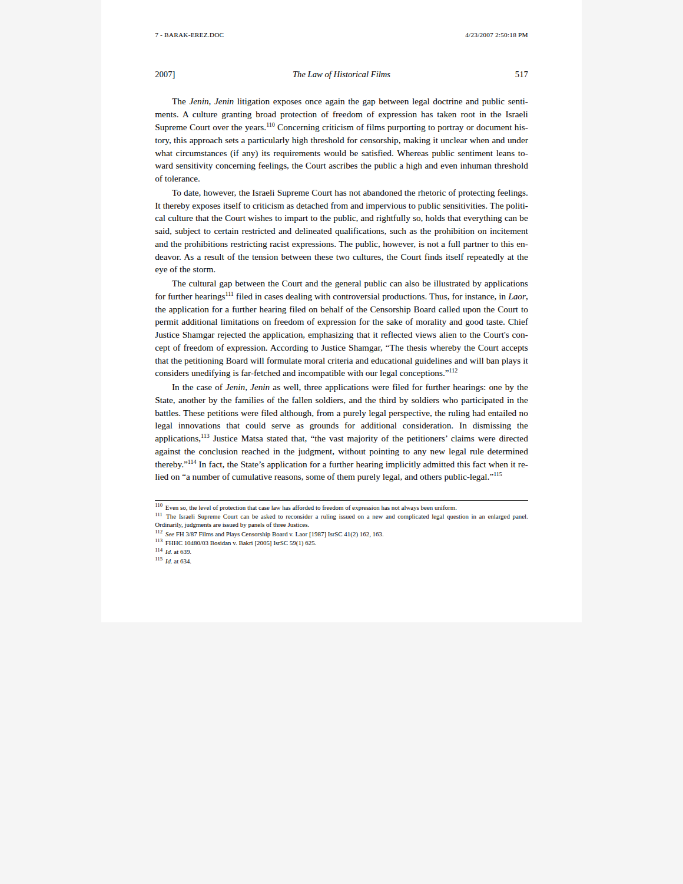7 - BARAK-EREZ.DOC 4/23/2007 2:50:18 PM
2007] The Law of Historical Films 517
The Jenin, Jenin litigation exposes once again the gap between legal doctrine and public sentiments. A culture granting broad protection of freedom of expression has taken root in the Israeli Supreme Court over the years.110 Concerning criticism of films purporting to portray or document history, this approach sets a particularly high threshold for censorship, making it unclear when and under what circumstances (if any) its requirements would be satisfied. Whereas public sentiment leans toward sensitivity concerning feelings, the Court ascribes the public a high and even inhuman threshold of tolerance.
To date, however, the Israeli Supreme Court has not abandoned the rhetoric of protecting feelings. It thereby exposes itself to criticism as detached from and impervious to public sensitivities. The political culture that the Court wishes to impart to the public, and rightfully so, holds that everything can be said, subject to certain restricted and delineated qualifications, such as the prohibition on incitement and the prohibitions restricting racist expressions. The public, however, is not a full partner to this endeavor. As a result of the tension between these two cultures, the Court finds itself repeatedly at the eye of the storm.
The cultural gap between the Court and the general public can also be illustrated by applications for further hearings111 filed in cases dealing with controversial productions. Thus, for instance, in Laor, the application for a further hearing filed on behalf of the Censorship Board called upon the Court to permit additional limitations on freedom of expression for the sake of morality and good taste. Chief Justice Shamgar rejected the application, emphasizing that it reflected views alien to the Court's concept of freedom of expression. According to Justice Shamgar, “The thesis whereby the Court accepts that the petitioning Board will formulate moral criteria and educational guidelines and will ban plays it considers unedifying is far-fetched and incompatible with our legal conceptions.”112
In the case of Jenin, Jenin as well, three applications were filed for further hearings: one by the State, another by the families of the fallen soldiers, and the third by soldiers who participated in the battles. These petitions were filed although, from a purely legal perspective, the ruling had entailed no legal innovations that could serve as grounds for additional consideration. In dismissing the applications,113 Justice Matsa stated that, “the vast majority of the petitioners’ claims were directed against the conclusion reached in the judgment, without pointing to any new legal rule determined thereby.”114 In fact, the State’s application for a further hearing implicitly admitted this fact when it relied on “a number of cumulative reasons, some of them purely legal, and others public-legal.”115
110 Even so, the level of protection that case law has afforded to freedom of expression has not always been uniform.
111 The Israeli Supreme Court can be asked to reconsider a ruling issued on a new and complicated legal question in an enlarged panel. Ordinarily, judgments are issued by panels of three Justices.
112 See FH 3/87 Films and Plays Censorship Board v. Laor [1987] IsrSC 41(2) 162, 163.
113 FHHC 10480/03 Bosidan v. Bakri [2005] IsrSC 59(1) 625.
114 Id. at 639.
115 Id. at 634.